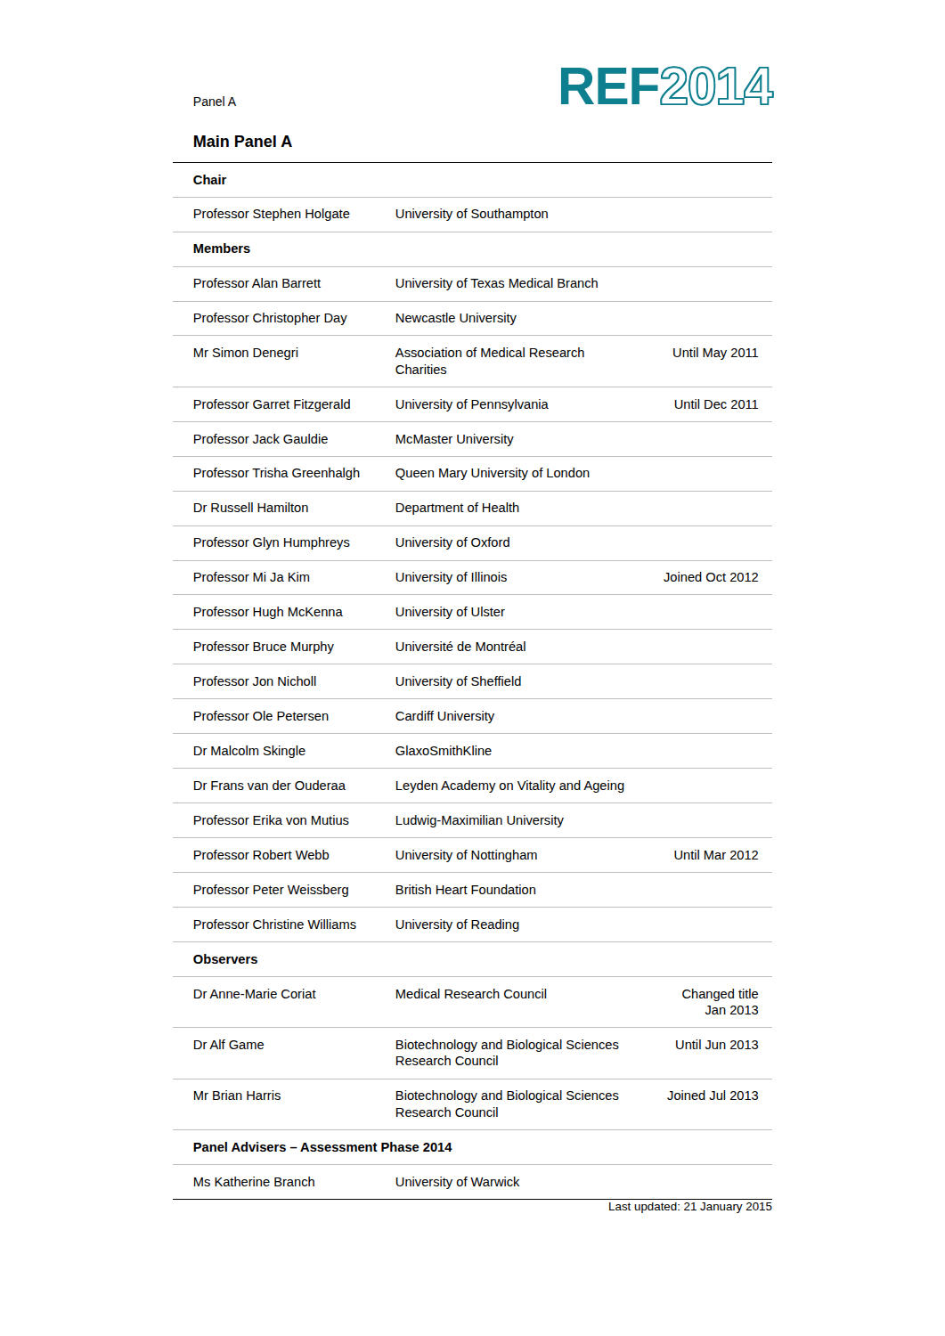Panel A
REF 2014
Main Panel A
| Chair |
| --- |
| Professor Stephen Holgate | University of Southampton | |
| Members |
| Professor Alan Barrett | University of Texas Medical Branch | |
| Professor Christopher Day | Newcastle University | |
| Mr Simon Denegri | Association of Medical Research Charities | Until May 2011 |
| Professor Garret Fitzgerald | University of Pennsylvania | Until Dec 2011 |
| Professor Jack Gauldie | McMaster University | |
| Professor Trisha Greenhalgh | Queen Mary University of London | |
| Dr Russell Hamilton | Department of Health | |
| Professor Glyn Humphreys | University of Oxford | |
| Professor Mi Ja Kim | University of Illinois | Joined Oct 2012 |
| Professor Hugh McKenna | University of Ulster | |
| Professor Bruce Murphy | Université de Montréal | |
| Professor Jon Nicholl | University of Sheffield | |
| Professor Ole Petersen | Cardiff University | |
| Dr Malcolm Skingle | GlaxoSmithKline | |
| Dr Frans van der Ouderaa | Leyden Academy on Vitality and Ageing | |
| Professor Erika von Mutius | Ludwig-Maximilian University | |
| Professor Robert Webb | University of Nottingham | Until Mar 2012 |
| Professor Peter Weissberg | British Heart Foundation | |
| Professor Christine Williams | University of Reading | |
| Observers |
| Dr Anne-Marie Coriat | Medical Research Council | Changed title Jan 2013 |
| Dr Alf Game | Biotechnology and Biological Sciences Research Council | Until Jun 2013 |
| Mr Brian Harris | Biotechnology and Biological Sciences Research Council | Joined Jul 2013 |
| Panel Advisers – Assessment Phase 2014 |
| Ms Katherine Branch | University of Warwick | |
Last updated: 21 January 2015